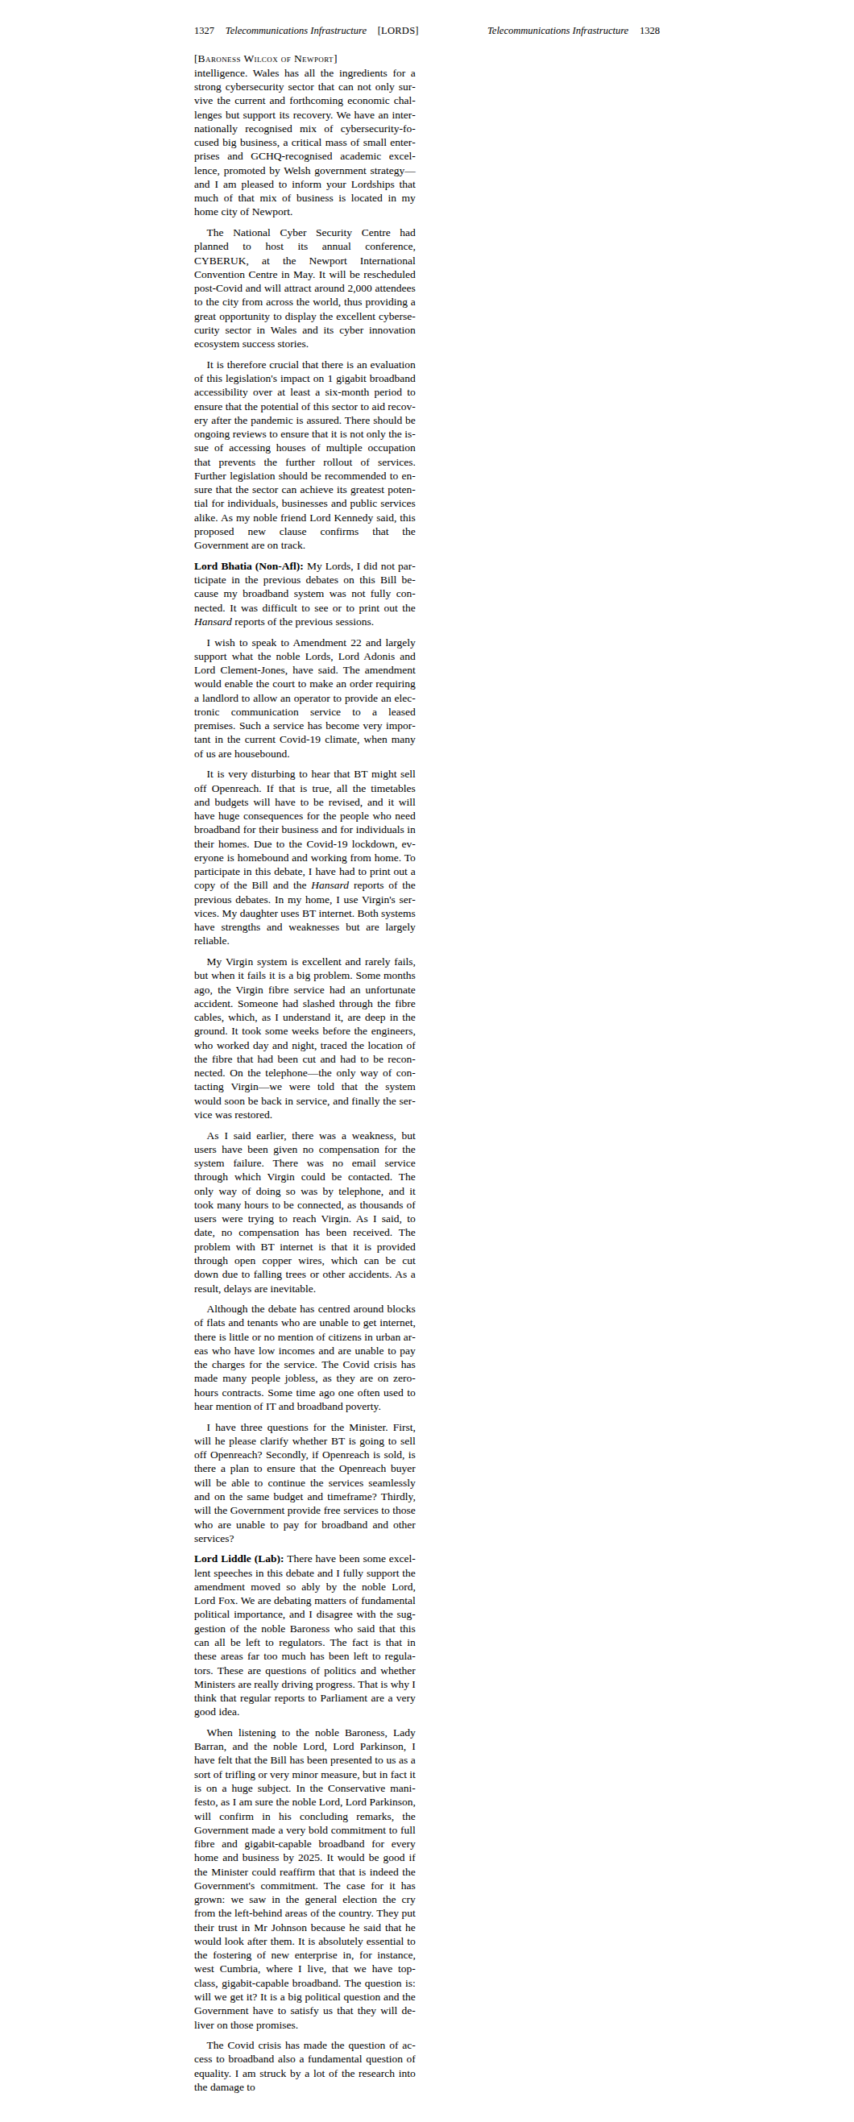1327 Telecommunications Infrastructure [LORDS]
Telecommunications Infrastructure 1328
[Baroness Wilcox of Newport]
intelligence. Wales has all the ingredients for a strong cybersecurity sector that can not only survive the current and forthcoming economic challenges but support its recovery. We have an internationally recognised mix of cybersecurity-focused big business, a critical mass of small enterprises and GCHQ-recognised academic excellence, promoted by Welsh government strategy—and I am pleased to inform your Lordships that much of that mix of business is located in my home city of Newport.
The National Cyber Security Centre had planned to host its annual conference, CYBERUK, at the Newport International Convention Centre in May. It will be rescheduled post-Covid and will attract around 2,000 attendees to the city from across the world, thus providing a great opportunity to display the excellent cybersecurity sector in Wales and its cyber innovation ecosystem success stories.
It is therefore crucial that there is an evaluation of this legislation's impact on 1 gigabit broadband accessibility over at least a six-month period to ensure that the potential of this sector to aid recovery after the pandemic is assured. There should be ongoing reviews to ensure that it is not only the issue of accessing houses of multiple occupation that prevents the further rollout of services. Further legislation should be recommended to ensure that the sector can achieve its greatest potential for individuals, businesses and public services alike. As my noble friend Lord Kennedy said, this proposed new clause confirms that the Government are on track.
Lord Bhatia (Non-Afl): My Lords, I did not participate in the previous debates on this Bill because my broadband system was not fully connected. It was difficult to see or to print out the Hansard reports of the previous sessions.
I wish to speak to Amendment 22 and largely support what the noble Lords, Lord Adonis and Lord Clement-Jones, have said. The amendment would enable the court to make an order requiring a landlord to allow an operator to provide an electronic communication service to a leased premises. Such a service has become very important in the current Covid-19 climate, when many of us are housebound.
It is very disturbing to hear that BT might sell off Openreach. If that is true, all the timetables and budgets will have to be revised, and it will have huge consequences for the people who need broadband for their business and for individuals in their homes. Due to the Covid-19 lockdown, everyone is homebound and working from home. To participate in this debate, I have had to print out a copy of the Bill and the Hansard reports of the previous debates. In my home, I use Virgin's services. My daughter uses BT internet. Both systems have strengths and weaknesses but are largely reliable.
My Virgin system is excellent and rarely fails, but when it fails it is a big problem. Some months ago, the Virgin fibre service had an unfortunate accident. Someone had slashed through the fibre cables, which, as I understand it, are deep in the ground. It took some weeks before the engineers, who worked day and night, traced the location of the fibre that had been cut and had to be reconnected. On the telephone—the only way of contacting Virgin—we were told that the system would soon be back in service, and finally the service was restored.
As I said earlier, there was a weakness, but users have been given no compensation for the system failure. There was no email service through which Virgin could be contacted. The only way of doing so was by telephone, and it took many hours to be connected, as thousands of users were trying to reach Virgin. As I said, to date, no compensation has been received. The problem with BT internet is that it is provided through open copper wires, which can be cut down due to falling trees or other accidents. As a result, delays are inevitable.
Although the debate has centred around blocks of flats and tenants who are unable to get internet, there is little or no mention of citizens in urban areas who have low incomes and are unable to pay the charges for the service. The Covid crisis has made many people jobless, as they are on zero-hours contracts. Some time ago one often used to hear mention of IT and broadband poverty.
I have three questions for the Minister. First, will he please clarify whether BT is going to sell off Openreach? Secondly, if Openreach is sold, is there a plan to ensure that the Openreach buyer will be able to continue the services seamlessly and on the same budget and timeframe? Thirdly, will the Government provide free services to those who are unable to pay for broadband and other services?
Lord Liddle (Lab): There have been some excellent speeches in this debate and I fully support the amendment moved so ably by the noble Lord, Lord Fox. We are debating matters of fundamental political importance, and I disagree with the suggestion of the noble Baroness who said that this can all be left to regulators. The fact is that in these areas far too much has been left to regulators. These are questions of politics and whether Ministers are really driving progress. That is why I think that regular reports to Parliament are a very good idea.
When listening to the noble Baroness, Lady Barran, and the noble Lord, Lord Parkinson, I have felt that the Bill has been presented to us as a sort of trifling or very minor measure, but in fact it is on a huge subject. In the Conservative manifesto, as I am sure the noble Lord, Lord Parkinson, will confirm in his concluding remarks, the Government made a very bold commitment to full fibre and gigabit-capable broadband for every home and business by 2025. It would be good if the Minister could reaffirm that that is indeed the Government's commitment. The case for it has grown: we saw in the general election the cry from the left-behind areas of the country. They put their trust in Mr Johnson because he said that he would look after them. It is absolutely essential to the fostering of new enterprise in, for instance, west Cumbria, where I live, that we have top-class, gigabit-capable broadband. The question is: will we get it? It is a big political question and the Government have to satisfy us that they will deliver on those promises.
The Covid crisis has made the question of access to broadband also a fundamental question of equality. I am struck by a lot of the research into the damage to